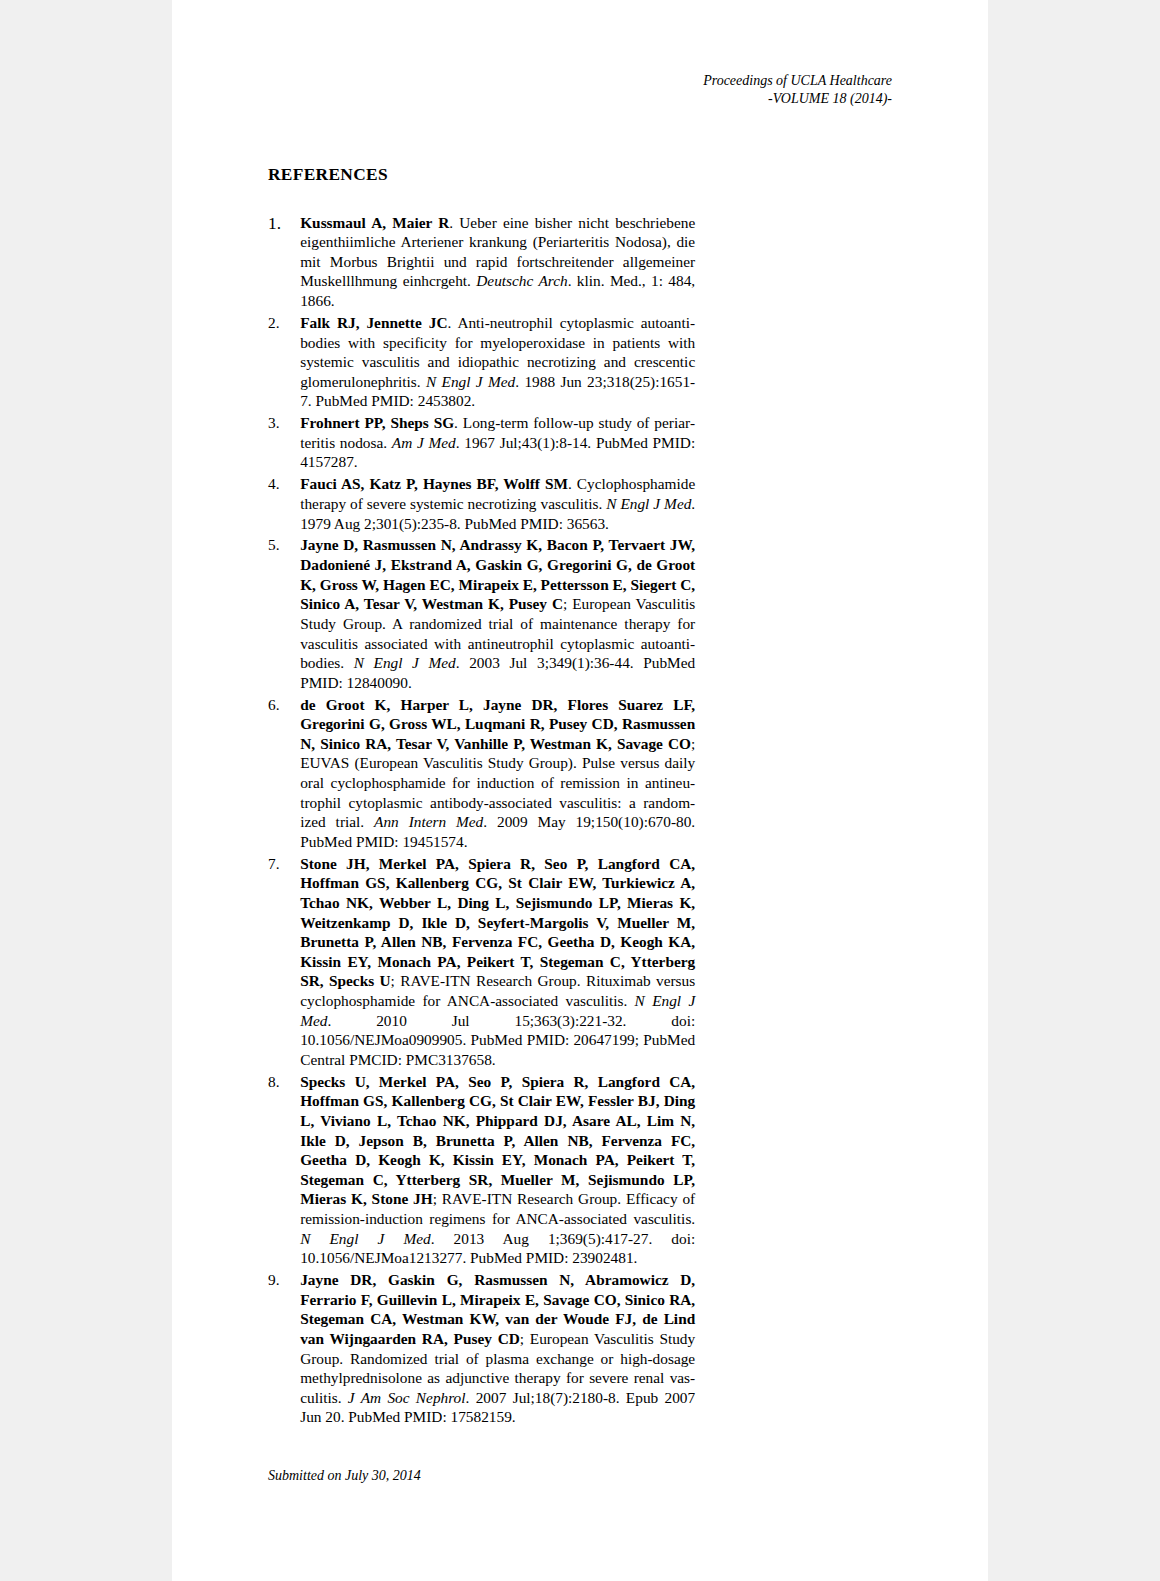Proceedings of UCLA Healthcare
-VOLUME 18 (2014)-
REFERENCES
Kussmaul A, Maier R. Ueber eine bisher nicht beschriebene eigenthiimliche Arteriener krankung (Periarteritis Nodosa), die mit Morbus Brightii und rapid fortschreitender allgemeiner Muskelllhmung einhcrgeht. Deutschc Arch. klin. Med., 1: 484, 1866.
Falk RJ, Jennette JC. Anti-neutrophil cytoplasmic autoantibodies with specificity for myeloperoxidase in patients with systemic vasculitis and idiopathic necrotizing and crescentic glomerulonephritis. N Engl J Med. 1988 Jun 23;318(25):1651-7. PubMed PMID: 2453802.
Frohnert PP, Sheps SG. Long-term follow-up study of periarteritis nodosa. Am J Med. 1967 Jul;43(1):8-14. PubMed PMID: 4157287.
Fauci AS, Katz P, Haynes BF, Wolff SM. Cyclophosphamide therapy of severe systemic necrotizing vasculitis. N Engl J Med. 1979 Aug 2;301(5):235-8. PubMed PMID: 36563.
Jayne D, Rasmussen N, Andrassy K, Bacon P, Tervaert JW, Dadoniené J, Ekstrand A, Gaskin G, Gregorini G, de Groot K, Gross W, Hagen EC, Mirapeix E, Pettersson E, Siegert C, Sinico A, Tesar V, Westman K, Pusey C; European Vasculitis Study Group. A randomized trial of maintenance therapy for vasculitis associated with antineutrophil cytoplasmic autoantibodies. N Engl J Med. 2003 Jul 3;349(1):36-44. PubMed PMID: 12840090.
de Groot K, Harper L, Jayne DR, Flores Suarez LF, Gregorini G, Gross WL, Luqmani R, Pusey CD, Rasmussen N, Sinico RA, Tesar V, Vanhille P, Westman K, Savage CO; EUVAS (European Vasculitis Study Group). Pulse versus daily oral cyclophosphamide for induction of remission in antineutrophil cytoplasmic antibody-associated vasculitis: a randomized trial. Ann Intern Med. 2009 May 19;150(10):670-80. PubMed PMID: 19451574.
Stone JH, Merkel PA, Spiera R, Seo P, Langford CA, Hoffman GS, Kallenberg CG, St Clair EW, Turkiewicz A, Tchao NK, Webber L, Ding L, Sejismundo LP, Mieras K, Weitzenkamp D, Ikle D, Seyfert-Margolis V, Mueller M, Brunetta P, Allen NB, Fervenza FC, Geetha D, Keogh KA, Kissin EY, Monach PA, Peikert T, Stegeman C, Ytterberg SR, Specks U; RAVE-ITN Research Group. Rituximab versus cyclophosphamide for ANCA-associated vasculitis. N Engl J Med. 2010 Jul 15;363(3):221-32. doi: 10.1056/NEJMoa0909905. PubMed PMID: 20647199; PubMed Central PMCID: PMC3137658.
Specks U, Merkel PA, Seo P, Spiera R, Langford CA, Hoffman GS, Kallenberg CG, St Clair EW, Fessler BJ, Ding L, Viviano L, Tchao NK, Phippard DJ, Asare AL, Lim N, Ikle D, Jepson B, Brunetta P, Allen NB, Fervenza FC, Geetha D, Keogh K, Kissin EY, Monach PA, Peikert T, Stegeman C, Ytterberg SR, Mueller M, Sejismundo LP, Mieras K, Stone JH; RAVE-ITN Research Group. Efficacy of remission-induction regimens for ANCA-associated vasculitis. N Engl J Med. 2013 Aug 1;369(5):417-27. doi: 10.1056/NEJMoa1213277. PubMed PMID: 23902481.
Jayne DR, Gaskin G, Rasmussen N, Abramowicz D, Ferrario F, Guillevin L, Mirapeix E, Savage CO, Sinico RA, Stegeman CA, Westman KW, van der Woude FJ, de Lind van Wijngaarden RA, Pusey CD; European Vasculitis Study Group. Randomized trial of plasma exchange or high-dosage methylprednisolone as adjunctive therapy for severe renal vasculitis. J Am Soc Nephrol. 2007 Jul;18(7):2180-8. Epub 2007 Jun 20. PubMed PMID: 17582159.
Submitted on July 30, 2014